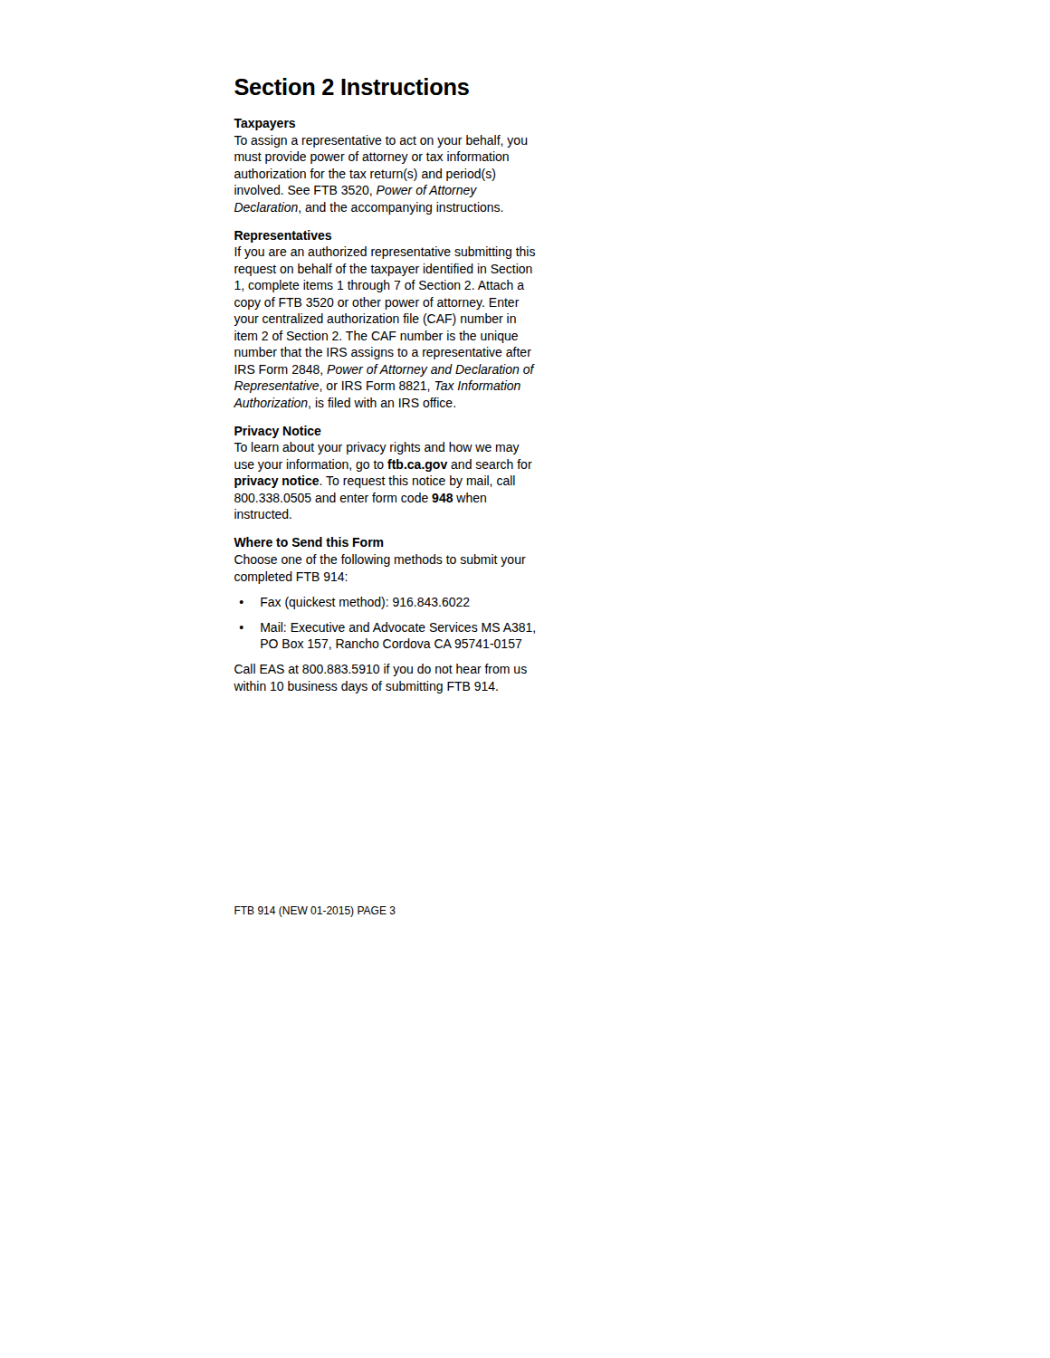Section 2 Instructions
Taxpayers
To assign a representative to act on your behalf, you must provide power of attorney or tax information authorization for the tax return(s) and period(s) involved. See FTB 3520, Power of Attorney Declaration, and the accompanying instructions.
Representatives
If you are an authorized representative submitting this request on behalf of the taxpayer identified in Section 1, complete items 1 through 7 of Section 2. Attach a copy of FTB 3520 or other power of attorney. Enter your centralized authorization file (CAF) number in item 2 of Section 2. The CAF number is the unique number that the IRS assigns to a representative after IRS Form 2848, Power of Attorney and Declaration of Representative, or IRS Form 8821, Tax Information Authorization, is filed with an IRS office.
Privacy Notice
To learn about your privacy rights and how we may use your information, go to ftb.ca.gov and search for privacy notice. To request this notice by mail, call 800.338.0505 and enter form code 948 when instructed.
Where to Send this Form
Choose one of the following methods to submit your completed FTB 914:
Fax (quickest method): 916.843.6022
Mail: Executive and Advocate Services MS A381, PO Box 157, Rancho Cordova CA 95741-0157
Call EAS at 800.883.5910 if you do not hear from us within 10 business days of submitting FTB 914.
FTB 914 (NEW 01-2015) PAGE 3